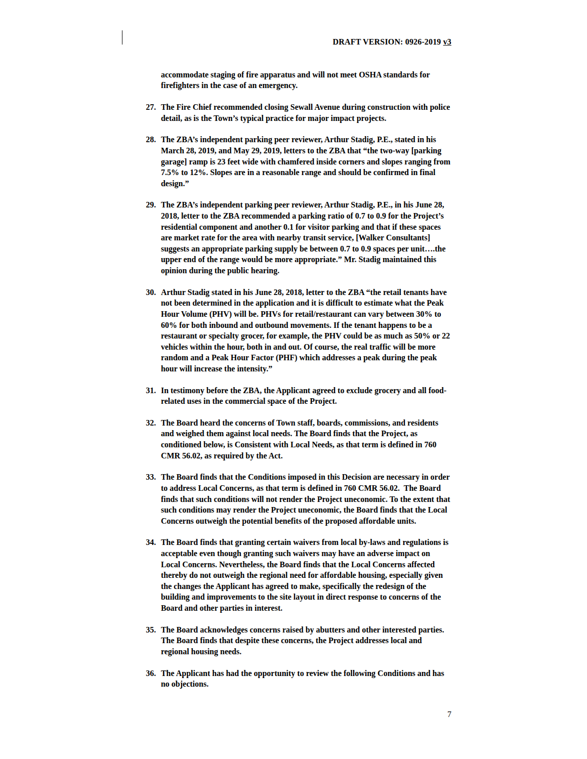DRAFT VERSION: 0926-2019 v3
accommodate staging of fire apparatus and will not meet OSHA standards for firefighters in the case of an emergency.
27. The Fire Chief recommended closing Sewall Avenue during construction with police detail, as is the Town’s typical practice for major impact projects.
28. The ZBA’s independent parking peer reviewer, Arthur Stadig, P.E., stated in his March 28, 2019, and May 29, 2019, letters to the ZBA that “the two-way [parking garage] ramp is 23 feet wide with chamfered inside corners and slopes ranging from 7.5% to 12%. Slopes are in a reasonable range and should be confirmed in final design.”
29. The ZBA’s independent parking peer reviewer, Arthur Stadig, P.E., in his June 28, 2018, letter to the ZBA recommended a parking ratio of 0.7 to 0.9 for the Project’s residential component and another 0.1 for visitor parking and that if these spaces are market rate for the area with nearby transit service, [Walker Consultants] suggests an appropriate parking supply be between 0.7 to 0.9 spaces per unit….the upper end of the range would be more appropriate.” Mr. Stadig maintained this opinion during the public hearing.
30. Arthur Stadig stated in his June 28, 2018, letter to the ZBA “the retail tenants have not been determined in the application and it is difficult to estimate what the Peak Hour Volume (PHV) will be. PHVs for retail/restaurant can vary between 30% to 60% for both inbound and outbound movements. If the tenant happens to be a restaurant or specialty grocer, for example, the PHV could be as much as 50% or 22 vehicles within the hour, both in and out. Of course, the real traffic will be more random and a Peak Hour Factor (PHF) which addresses a peak during the peak hour will increase the intensity.”
31. In testimony before the ZBA, the Applicant agreed to exclude grocery and all food-related uses in the commercial space of the Project.
32. The Board heard the concerns of Town staff, boards, commissions, and residents and weighed them against local needs. The Board finds that the Project, as conditioned below, is Consistent with Local Needs, as that term is defined in 760 CMR 56.02, as required by the Act.
33. The Board finds that the Conditions imposed in this Decision are necessary in order to address Local Concerns, as that term is defined in 760 CMR 56.02. The Board finds that such conditions will not render the Project uneconomic. To the extent that such conditions may render the Project uneconomic, the Board finds that the Local Concerns outweigh the potential benefits of the proposed affordable units.
34. The Board finds that granting certain waivers from local by-laws and regulations is acceptable even though granting such waivers may have an adverse impact on Local Concerns. Nevertheless, the Board finds that the Local Concerns affected thereby do not outweigh the regional need for affordable housing, especially given the changes the Applicant has agreed to make, specifically the redesign of the building and improvements to the site layout in direct response to concerns of the Board and other parties in interest.
35. The Board acknowledges concerns raised by abutters and other interested parties. The Board finds that despite these concerns, the Project addresses local and regional housing needs.
36. The Applicant has had the opportunity to review the following Conditions and has no objections.
7